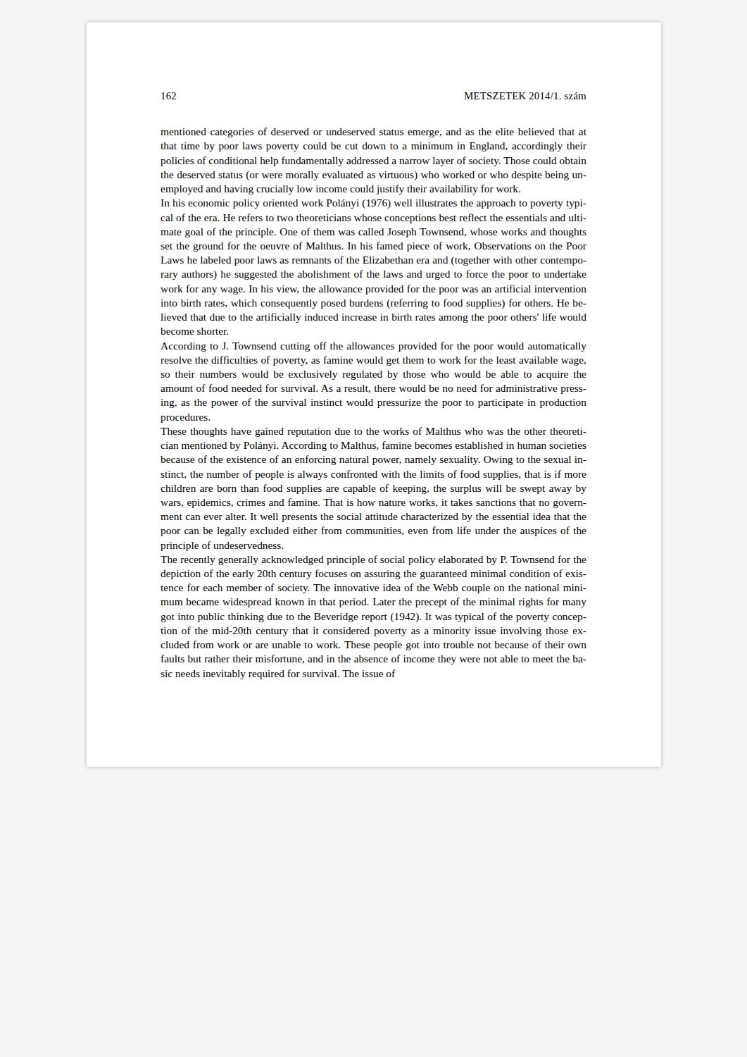162 METSZETEK 2014/1. szám
mentioned categories of deserved or undeserved status emerge, and as the elite believed that at that time by poor laws poverty could be cut down to a minimum in England, accordingly their policies of conditional help fundamentally addressed a narrow layer of society. Those could obtain the deserved status (or were morally evaluated as virtuous) who worked or who despite being unemployed and having crucially low income could justify their availability for work.
In his economic policy oriented work Polányi (1976) well illustrates the approach to poverty typical of the era. He refers to two theoreticians whose conceptions best reflect the essentials and ultimate goal of the principle. One of them was called Joseph Townsend, whose works and thoughts set the ground for the oeuvre of Malthus. In his famed piece of work, Observations on the Poor Laws he labeled poor laws as remnants of the Elizabethan era and (together with other contemporary authors) he suggested the abolishment of the laws and urged to force the poor to undertake work for any wage. In his view, the allowance provided for the poor was an artificial intervention into birth rates, which consequently posed burdens (referring to food supplies) for others. He believed that due to the artificially induced increase in birth rates among the poor others' life would become shorter.
According to J. Townsend cutting off the allowances provided for the poor would automatically resolve the difficulties of poverty, as famine would get them to work for the least available wage, so their numbers would be exclusively regulated by those who would be able to acquire the amount of food needed for survival. As a result, there would be no need for administrative pressing, as the power of the survival instinct would pressurize the poor to participate in production procedures.
These thoughts have gained reputation due to the works of Malthus who was the other theoretician mentioned by Polányi. According to Malthus, famine becomes established in human societies because of the existence of an enforcing natural power, namely sexuality. Owing to the sexual instinct, the number of people is always confronted with the limits of food supplies, that is if more children are born than food supplies are capable of keeping, the surplus will be swept away by wars, epidemics, crimes and famine. That is how nature works, it takes sanctions that no government can ever alter. It well presents the social attitude characterized by the essential idea that the poor can be legally excluded either from communities, even from life under the auspices of the principle of undeservedness.
The recently generally acknowledged principle of social policy elaborated by P. Townsend for the depiction of the early 20th century focuses on assuring the guaranteed minimal condition of existence for each member of society. The innovative idea of the Webb couple on the national minimum became widespread known in that period. Later the precept of the minimal rights for many got into public thinking due to the Beveridge report (1942). It was typical of the poverty conception of the mid-20th century that it considered poverty as a minority issue involving those excluded from work or are unable to work. These people got into trouble not because of their own faults but rather their misfortune, and in the absence of income they were not able to meet the basic needs inevitably required for survival. The issue of